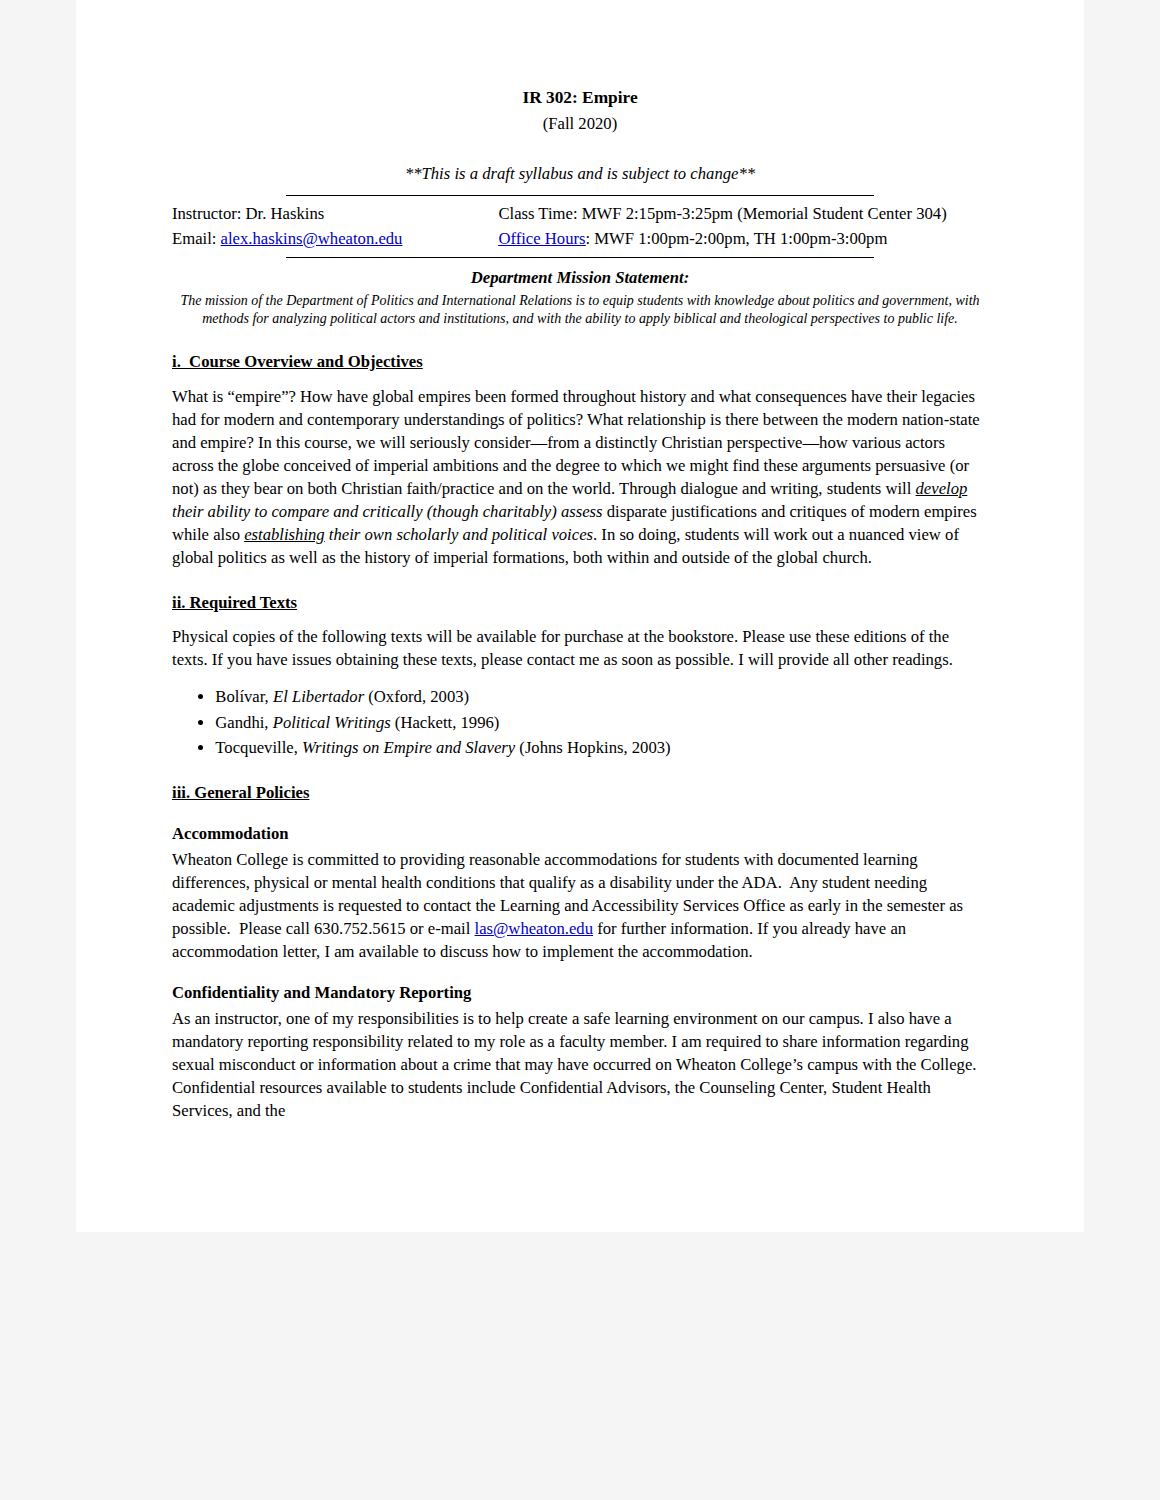IR 302: Empire
(Fall 2020)
**This is a draft syllabus and is subject to change**
| Instructor: Dr. Haskins | Class Time: MWF 2:15pm-3:25pm (Memorial Student Center 304) |
| Email: alex.haskins@wheaton.edu | Office Hours : MWF 1:00pm-2:00pm, TH 1:00pm-3:00pm |
Department Mission Statement:
The mission of the Department of Politics and International Relations is to equip students with knowledge about politics and government, with methods for analyzing political actors and institutions, and with the ability to apply biblical and theological perspectives to public life.
i. Course Overview and Objectives
What is “empire”? How have global empires been formed throughout history and what consequences have their legacies had for modern and contemporary understandings of politics? What relationship is there between the modern nation-state and empire? In this course, we will seriously consider—from a distinctly Christian perspective—how various actors across the globe conceived of imperial ambitions and the degree to which we might find these arguments persuasive (or not) as they bear on both Christian faith/practice and on the world. Through dialogue and writing, students will develop their ability to compare and critically (though charitably) assess disparate justifications and critiques of modern empires while also establishing their own scholarly and political voices. In so doing, students will work out a nuanced view of global politics as well as the history of imperial formations, both within and outside of the global church.
ii. Required Texts
Physical copies of the following texts will be available for purchase at the bookstore. Please use these editions of the texts. If you have issues obtaining these texts, please contact me as soon as possible. I will provide all other readings.
Bolívar, El Libertador (Oxford, 2003)
Gandhi, Political Writings (Hackett, 1996)
Tocqueville, Writings on Empire and Slavery (Johns Hopkins, 2003)
iii. General Policies
Accommodation
Wheaton College is committed to providing reasonable accommodations for students with documented learning differences, physical or mental health conditions that qualify as a disability under the ADA. Any student needing academic adjustments is requested to contact the Learning and Accessibility Services Office as early in the semester as possible. Please call 630.752.5615 or e-mail las@wheaton.edu for further information. If you already have an accommodation letter, I am available to discuss how to implement the accommodation.
Confidentiality and Mandatory Reporting
As an instructor, one of my responsibilities is to help create a safe learning environment on our campus. I also have a mandatory reporting responsibility related to my role as a faculty member. I am required to share information regarding sexual misconduct or information about a crime that may have occurred on Wheaton College’s campus with the College. Confidential resources available to students include Confidential Advisors, the Counseling Center, Student Health Services, and the